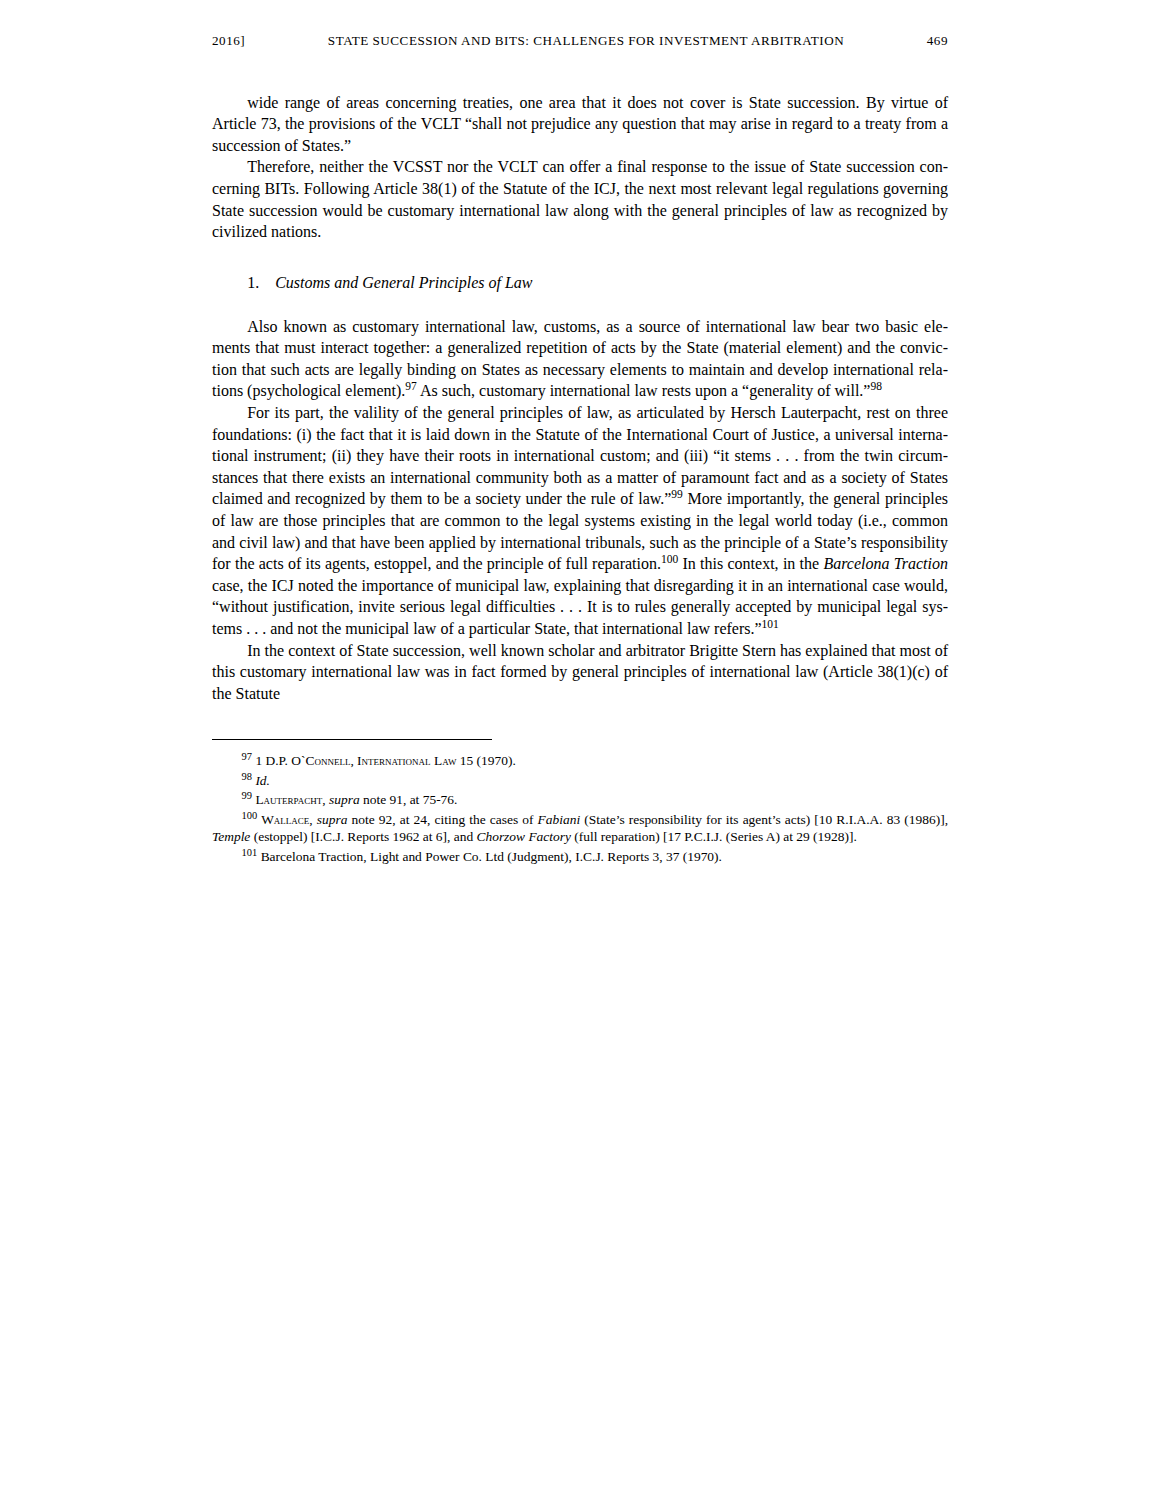2016] STATE SUCCESSION AND BITS: CHALLENGES FOR INVESTMENT ARBITRATION 469
wide range of areas concerning treaties, one area that it does not cover is State succession. By virtue of Article 73, the provisions of the VCLT “shall not prejudice any question that may arise in regard to a treaty from a succession of States.”
Therefore, neither the VCSST nor the VCLT can offer a final response to the issue of State succession concerning BITs. Following Article 38(1) of the Statute of the ICJ, the next most relevant legal regulations governing State succession would be customary international law along with the general principles of law as recognized by civilized nations.
1. Customs and General Principles of Law
Also known as customary international law, customs, as a source of international law bear two basic elements that must interact together: a generalized repetition of acts by the State (material element) and the conviction that such acts are legally binding on States as necessary elements to maintain and develop international relations (psychological element).97 As such, customary international law rests upon a “generality of will.”98
For its part, the valility of the general principles of law, as articulated by Hersch Lauterpacht, rest on three foundations: (i) the fact that it is laid down in the Statute of the International Court of Justice, a universal international instrument; (ii) they have their roots in international custom; and (iii) “it stems . . . from the twin circumstances that there exists an international community both as a matter of paramount fact and as a society of States claimed and recognized by them to be a society under the rule of law.”99 More importantly, the general principles of law are those principles that are common to the legal systems existing in the legal world today (i.e., common and civil law) and that have been applied by international tribunals, such as the principle of a State’s responsibility for the acts of its agents, estoppel, and the principle of full reparation.100 In this context, in the Barcelona Traction case, the ICJ noted the importance of municipal law, explaining that disregarding it in an international case would, “without justification, invite serious legal difficulties . . . It is to rules generally accepted by municipal legal systems . . . and not the municipal law of a particular State, that international law refers.”101
In the context of State succession, well known scholar and arbitrator Brigitte Stern has explained that most of this customary international law was in fact formed by general principles of international law (Article 38(1)(c) of the Statute
97 1 D.P. O`Connell, International Law 15 (1970).
98 Id.
99 Lauterpacht, supra note 91, at 75-76.
100 Wallace, supra note 92, at 24, citing the cases of Fabiani (State’s responsibility for its agent’s acts) [10 R.I.A.A. 83 (1986)], Temple (estoppel) [I.C.J. Reports 1962 at 6], and Chorzow Factory (full reparation) [17 P.C.I.J. (Series A) at 29 (1928)].
101 Barcelona Traction, Light and Power Co. Ltd (Judgment), I.C.J. Reports 3, 37 (1970).